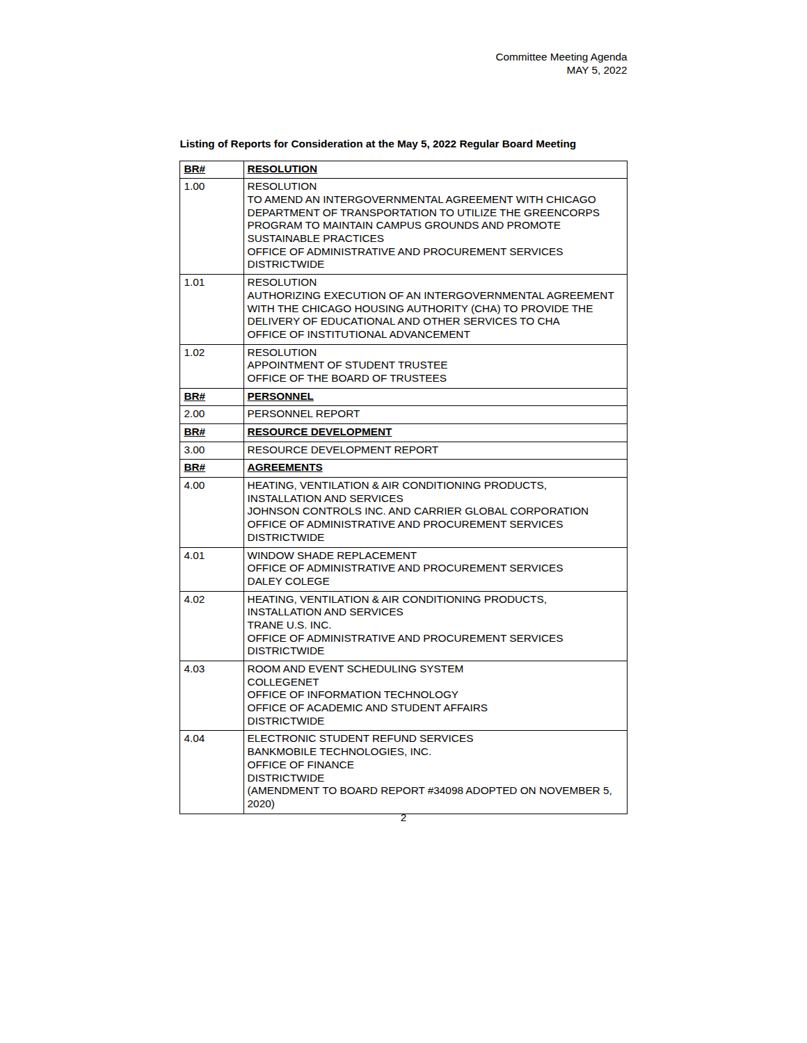Committee Meeting Agenda
MAY 5, 2022
Listing of Reports for Consideration at the May 5, 2022 Regular Board Meeting
| BR# | RESOLUTION |
| 1.00 | RESOLUTION TO AMEND AN INTERGOVERNMENTAL AGREEMENT WITH CHICAGO DEPARTMENT OF TRANSPORTATION TO UTILIZE THE GREENCORPS PROGRAM TO MAINTAIN CAMPUS GROUNDS AND PROMOTE SUSTAINABLE PRACTICES OFFICE OF ADMINISTRATIVE AND PROCUREMENT SERVICES DISTRICTWIDE |
| 1.01 | RESOLUTION AUTHORIZING EXECUTION OF AN INTERGOVERNMENTAL AGREEMENT WITH THE CHICAGO HOUSING AUTHORITY (CHA) TO PROVIDE THE DELIVERY OF EDUCATIONAL AND OTHER SERVICES TO CHA OFFICE OF INSTITUTIONAL ADVANCEMENT |
| 1.02 | RESOLUTION APPOINTMENT OF STUDENT TRUSTEE OFFICE OF THE BOARD OF TRUSTEES |
| BR# | PERSONNEL |
| 2.00 | PERSONNEL REPORT |
| BR# | RESOURCE DEVELOPMENT |
| 3.00 | RESOURCE DEVELOPMENT REPORT |
| BR# | AGREEMENTS |
| 4.00 | HEATING, VENTILATION & AIR CONDITIONING PRODUCTS, INSTALLATION AND SERVICES JOHNSON CONTROLS INC. AND CARRIER GLOBAL CORPORATION OFFICE OF ADMINISTRATIVE AND PROCUREMENT SERVICES DISTRICTWIDE |
| 4.01 | WINDOW SHADE REPLACEMENT OFFICE OF ADMINISTRATIVE AND PROCUREMENT SERVICES DALEY COLEGE |
| 4.02 | HEATING, VENTILATION & AIR CONDITIONING PRODUCTS, INSTALLATION AND SERVICES TRANE U.S. INC. OFFICE OF ADMINISTRATIVE AND PROCUREMENT SERVICES DISTRICTWIDE |
| 4.03 | ROOM AND EVENT SCHEDULING SYSTEM COLLEGENET OFFICE OF INFORMATION TECHNOLOGY OFFICE OF ACADEMIC AND STUDENT AFFAIRS DISTRICTWIDE |
| 4.04 | ELECTRONIC STUDENT REFUND SERVICES BANKMOBILE TECHNOLOGIES, INC. OFFICE OF FINANCE DISTRICTWIDE (AMENDMENT TO BOARD REPORT #34098 ADOPTED ON NOVEMBER 5, 2020) |
2